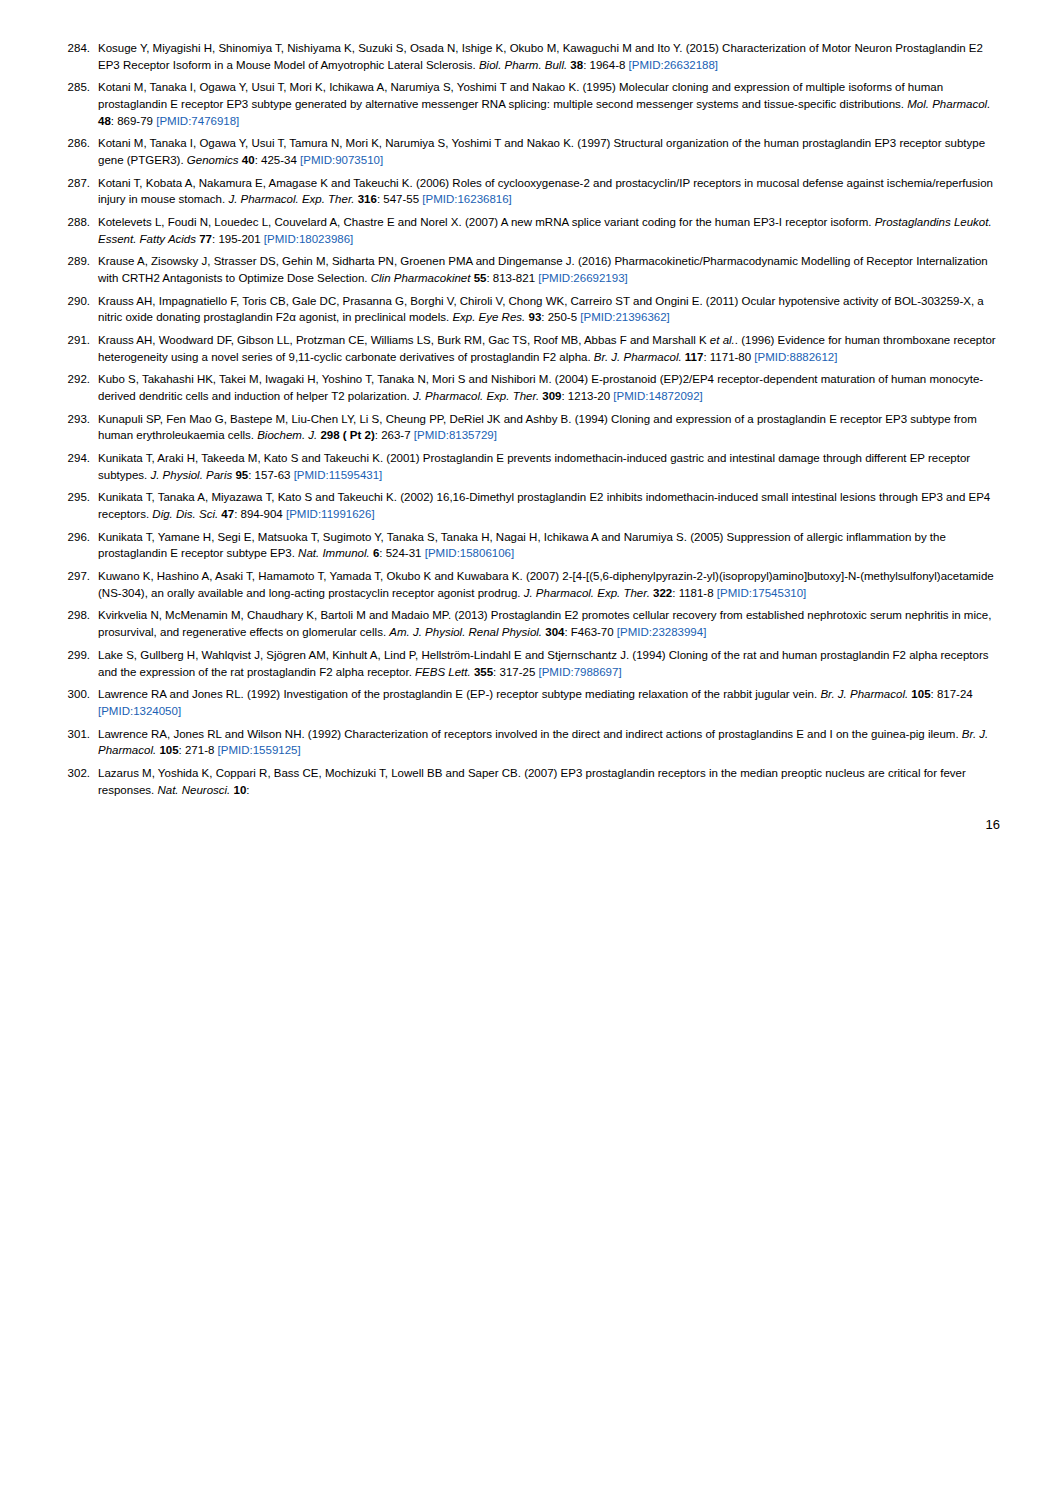284. Kosuge Y, Miyagishi H, Shinomiya T, Nishiyama K, Suzuki S, Osada N, Ishige K, Okubo M, Kawaguchi M and Ito Y. (2015) Characterization of Motor Neuron Prostaglandin E2 EP3 Receptor Isoform in a Mouse Model of Amyotrophic Lateral Sclerosis. Biol. Pharm. Bull. 38: 1964-8 [PMID:26632188]
285. Kotani M, Tanaka I, Ogawa Y, Usui T, Mori K, Ichikawa A, Narumiya S, Yoshimi T and Nakao K. (1995) Molecular cloning and expression of multiple isoforms of human prostaglandin E receptor EP3 subtype generated by alternative messenger RNA splicing: multiple second messenger systems and tissue-specific distributions. Mol. Pharmacol. 48: 869-79 [PMID:7476918]
286. Kotani M, Tanaka I, Ogawa Y, Usui T, Tamura N, Mori K, Narumiya S, Yoshimi T and Nakao K. (1997) Structural organization of the human prostaglandin EP3 receptor subtype gene (PTGER3). Genomics 40: 425-34 [PMID:9073510]
287. Kotani T, Kobata A, Nakamura E, Amagase K and Takeuchi K. (2006) Roles of cyclooxygenase-2 and prostacyclin/IP receptors in mucosal defense against ischemia/reperfusion injury in mouse stomach. J. Pharmacol. Exp. Ther. 316: 547-55 [PMID:16236816]
288. Kotelevets L, Foudi N, Louedec L, Couvelard A, Chastre E and Norel X. (2007) A new mRNA splice variant coding for the human EP3-I receptor isoform. Prostaglandins Leukot. Essent. Fatty Acids 77: 195-201 [PMID:18023986]
289. Krause A, Zisowsky J, Strasser DS, Gehin M, Sidharta PN, Groenen PMA and Dingemanse J. (2016) Pharmacokinetic/Pharmacodynamic Modelling of Receptor Internalization with CRTH2 Antagonists to Optimize Dose Selection. Clin Pharmacokinet 55: 813-821 [PMID:26692193]
290. Krauss AH, Impagnatiello F, Toris CB, Gale DC, Prasanna G, Borghi V, Chiroli V, Chong WK, Carreiro ST and Ongini E. (2011) Ocular hypotensive activity of BOL-303259-X, a nitric oxide donating prostaglandin F2α agonist, in preclinical models. Exp. Eye Res. 93: 250-5 [PMID:21396362]
291. Krauss AH, Woodward DF, Gibson LL, Protzman CE, Williams LS, Burk RM, Gac TS, Roof MB, Abbas F and Marshall K et al.. (1996) Evidence for human thromboxane receptor heterogeneity using a novel series of 9,11-cyclic carbonate derivatives of prostaglandin F2 alpha. Br. J. Pharmacol. 117: 1171-80 [PMID:8882612]
292. Kubo S, Takahashi HK, Takei M, Iwagaki H, Yoshino T, Tanaka N, Mori S and Nishibori M. (2004) E-prostanoid (EP)2/EP4 receptor-dependent maturation of human monocyte-derived dendritic cells and induction of helper T2 polarization. J. Pharmacol. Exp. Ther. 309: 1213-20 [PMID:14872092]
293. Kunapuli SP, Fen Mao G, Bastepe M, Liu-Chen LY, Li S, Cheung PP, DeRiel JK and Ashby B. (1994) Cloning and expression of a prostaglandin E receptor EP3 subtype from human erythroleukaemia cells. Biochem. J. 298 ( Pt 2): 263-7 [PMID:8135729]
294. Kunikata T, Araki H, Takeeda M, Kato S and Takeuchi K. (2001) Prostaglandin E prevents indomethacin-induced gastric and intestinal damage through different EP receptor subtypes. J. Physiol. Paris 95: 157-63 [PMID:11595431]
295. Kunikata T, Tanaka A, Miyazawa T, Kato S and Takeuchi K. (2002) 16,16-Dimethyl prostaglandin E2 inhibits indomethacin-induced small intestinal lesions through EP3 and EP4 receptors. Dig. Dis. Sci. 47: 894-904 [PMID:11991626]
296. Kunikata T, Yamane H, Segi E, Matsuoka T, Sugimoto Y, Tanaka S, Tanaka H, Nagai H, Ichikawa A and Narumiya S. (2005) Suppression of allergic inflammation by the prostaglandin E receptor subtype EP3. Nat. Immunol. 6: 524-31 [PMID:15806106]
297. Kuwano K, Hashino A, Asaki T, Hamamoto T, Yamada T, Okubo K and Kuwabara K. (2007) 2-[4-[(5,6-diphenylpyrazin-2-yl)(isopropyl)amino]butoxy]-N-(methylsulfonyl)acetamide (NS-304), an orally available and long-acting prostacyclin receptor agonist prodrug. J. Pharmacol. Exp. Ther. 322: 1181-8 [PMID:17545310]
298. Kvirkvelia N, McMenamin M, Chaudhary K, Bartoli M and Madaio MP. (2013) Prostaglandin E2 promotes cellular recovery from established nephrotoxic serum nephritis in mice, prosurvival, and regenerative effects on glomerular cells. Am. J. Physiol. Renal Physiol. 304: F463-70 [PMID:23283994]
299. Lake S, Gullberg H, Wahlqvist J, Sjögren AM, Kinhult A, Lind P, Hellström-Lindahl E and Stjernschantz J. (1994) Cloning of the rat and human prostaglandin F2 alpha receptors and the expression of the rat prostaglandin F2 alpha receptor. FEBS Lett. 355: 317-25 [PMID:7988697]
300. Lawrence RA and Jones RL. (1992) Investigation of the prostaglandin E (EP-) receptor subtype mediating relaxation of the rabbit jugular vein. Br. J. Pharmacol. 105: 817-24 [PMID:1324050]
301. Lawrence RA, Jones RL and Wilson NH. (1992) Characterization of receptors involved in the direct and indirect actions of prostaglandins E and I on the guinea-pig ileum. Br. J. Pharmacol. 105: 271-8 [PMID:1559125]
302. Lazarus M, Yoshida K, Coppari R, Bass CE, Mochizuki T, Lowell BB and Saper CB. (2007) EP3 prostaglandin receptors in the median preoptic nucleus are critical for fever responses. Nat. Neurosci. 10:
16